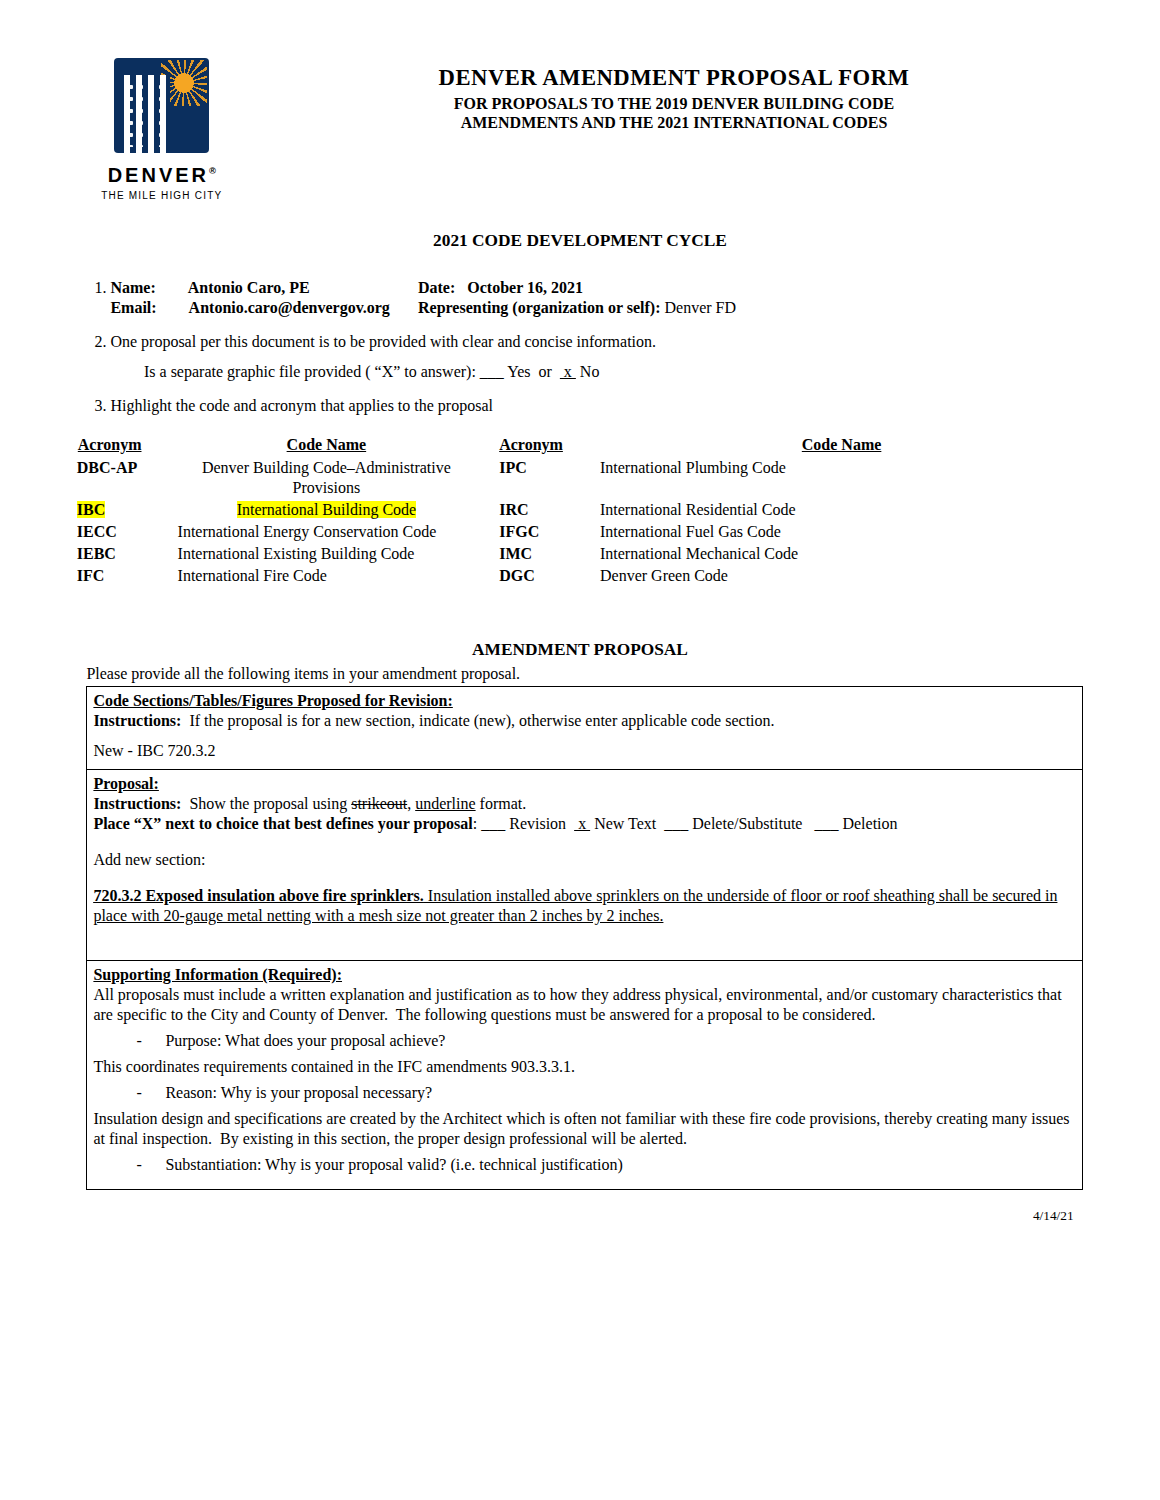DENVER®
THE MILE HIGH CITY
DENVER AMENDMENT PROPOSAL FORM
FOR PROPOSALS TO THE 2019 DENVER BUILDING CODE
AMENDMENTS AND THE 2021 INTERNATIONAL CODES
2021 CODE DEVELOPMENT CYCLE
Name: Antonio Caro, PE
Date: October 16, 2021
Email: Antonio.caro@denvergov.org
Representing (organization or self): Denver FD
One proposal per this document is to be provided with clear and concise information.
Is a separate graphic file provided ( “X” to answer): ___ Yes or x No
Highlight the code and acronym that applies to the proposal
| Acronym | Code Name | Acronym | Code Name |
| --- | --- | --- | --- |
| DBC-AP | Denver Building Code–Administrative Provisions | IPC | International Plumbing Code |
| IBC | International Building Code | IRC | International Residential Code |
| IECC | International Energy Conservation Code | IFGC | International Fuel Gas Code |
| IEBC | International Existing Building Code | IMC | International Mechanical Code |
| IFC | International Fire Code | DGC | Denver Green Code |
AMENDMENT PROPOSAL
Please provide all the following items in your amendment proposal.
Code Sections/Tables/Figures Proposed for Revision:
Instructions: If the proposal is for a new section, indicate (new), otherwise enter applicable code section.
New - IBC 720.3.2
Proposal:
Instructions: Show the proposal using strikeout, underline format.
Place “X” next to choice that best defines your proposal: ___ Revision x New Text ___ Delete/Substitute ___ Deletion
Add new section:
720.3.2 Exposed insulation above fire sprinklers. Insulation installed above sprinklers on the underside of floor or roof sheathing shall be secured in place with 20-gauge metal netting with a mesh size not greater than 2 inches by 2 inches.
Supporting Information (Required):
All proposals must include a written explanation and justification as to how they address physical, environmental, and/or customary characteristics that are specific to the City and County of Denver. The following questions must be answered for a proposal to be considered.
Purpose: What does your proposal achieve?
This coordinates requirements contained in the IFC amendments 903.3.3.1.
Reason: Why is your proposal necessary?
Insulation design and specifications are created by the Architect which is often not familiar with these fire code provisions, thereby creating many issues at final inspection. By existing in this section, the proper design professional will be alerted.
Substantiation: Why is your proposal valid? (i.e. technical justification)
4/14/21